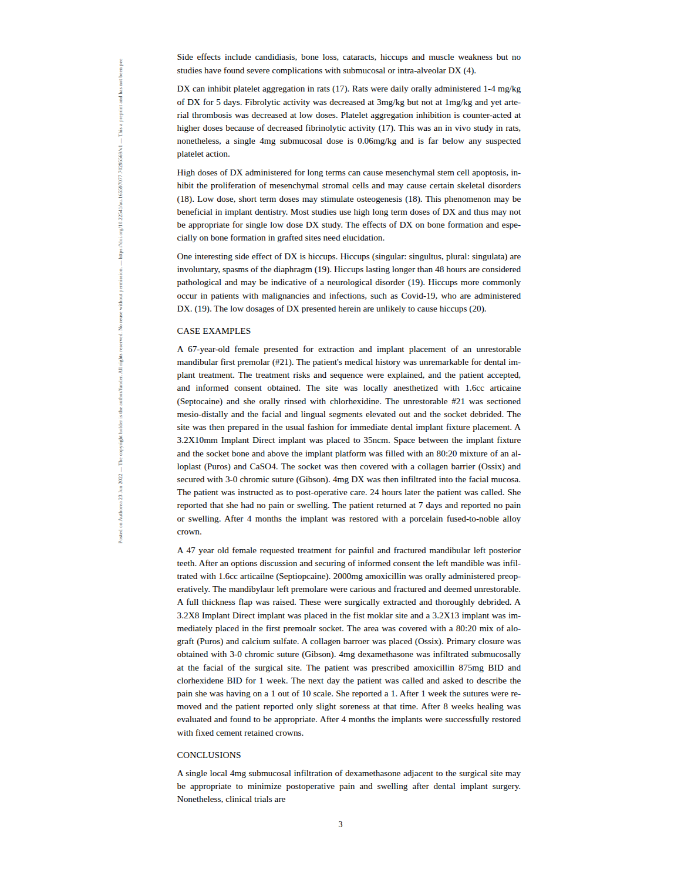Posted on Authorea 23 Jun 2022 — The copyright holder is the author/funder. All rights reserved. No reuse without permission. — https://doi.org/10.22541/au.165597077.70295569/v1 — This a preprint and has not been peer reviewed. Data may be preliminary.
Side effects include candidiasis, bone loss, cataracts, hiccups and muscle weakness but no studies have found severe complications with submucosal or intra-alveolar DX (4).
DX can inhibit platelet aggregation in rats (17). Rats were daily orally administered 1-4 mg/kg of DX for 5 days. Fibrolytic activity was decreased at 3mg/kg but not at 1mg/kg and yet arterial thrombosis was decreased at low doses. Platelet aggregation inhibition is counter-acted at higher doses because of decreased fibrinolytic activity (17). This was an in vivo study in rats, nonetheless, a single 4mg submucosal dose is 0.06mg/kg and is far below any suspected platelet action.
High doses of DX administered for long terms can cause mesenchymal stem cell apoptosis, inhibit the proliferation of mesenchymal stromal cells and may cause certain skeletal disorders (18). Low dose, short term doses may stimulate osteogenesis (18). This phenomenon may be beneficial in implant dentistry. Most studies use high long term doses of DX and thus may not be appropriate for single low dose DX study. The effects of DX on bone formation and especially on bone formation in grafted sites need elucidation.
One interesting side effect of DX is hiccups. Hiccups (singular: singultus, plural: singulata) are involuntary, spasms of the diaphragm (19). Hiccups lasting longer than 48 hours are considered pathological and may be indicative of a neurological disorder (19). Hiccups more commonly occur in patients with malignancies and infections, such as Covid-19, who are administered DX. (19). The low dosages of DX presented herein are unlikely to cause hiccups (20).
CASE EXAMPLES
A 67-year-old female presented for extraction and implant placement of an unrestorable mandibular first premolar (#21). The patient's medical history was unremarkable for dental implant treatment. The treatment risks and sequence were explained, and the patient accepted, and informed consent obtained. The site was locally anesthetized with 1.6cc articaine (Septocaine) and she orally rinsed with chlorhexidine. The unrestorable #21 was sectioned mesio-distally and the facial and lingual segments elevated out and the socket debrided. The site was then prepared in the usual fashion for immediate dental implant fixture placement. A 3.2X10mm Implant Direct implant was placed to 35ncm. Space between the implant fixture and the socket bone and above the implant platform was filled with an 80:20 mixture of an alloplast (Puros) and CaSO4. The socket was then covered with a collagen barrier (Ossix) and secured with 3-0 chromic suture (Gibson). 4mg DX was then infiltrated into the facial mucosa. The patient was instructed as to post-operative care. 24 hours later the patient was called. She reported that she had no pain or swelling. The patient returned at 7 days and reported no pain or swelling. After 4 months the implant was restored with a porcelain fused-to-noble alloy crown.
A 47 year old female requested treatment for painful and fractured mandibular left posterior teeth. After an options discussion and securing of informed consent the left mandible was infiltrated with 1.6cc articailne (Septiopcaine). 2000mg amoxicillin was orally administered preoperatively. The mandibylaur left premolare were carious and fractured and deemed unrestorable. A full thickness flap was raised. These were surgically extracted and thoroughly debrided. A 3.2X8 Implant Direct implant was placed in the fist moklar site and a 3.2X13 implant was immediately placed in the first premoalr socket. The area was covered with a 80:20 mix of alograft (Puros) and calcium sulfate. A collagen barroer was placed (Ossix). Primary closure was obtained with 3-0 chromic suture (Gibson). 4mg dexamethasone was infiltrated submucosally at the facial of the surgical site. The patient was prescribed amoxicillin 875mg BID and clorhexidene BID for 1 week. The next day the patient was called and asked to describe the pain she was having on a 1 out of 10 scale. She reported a 1. After 1 week the sutures were removed and the patient reported only slight soreness at that time. After 8 weeks healing was evaluated and found to be appropriate. After 4 months the implants were successfully restored with fixed cement retained crowns.
CONCLUSIONS
A single local 4mg submucosal infiltration of dexamethasone adjacent to the surgical site may be appropriate to minimize postoperative pain and swelling after dental implant surgery. Nonetheless, clinical trials are
3